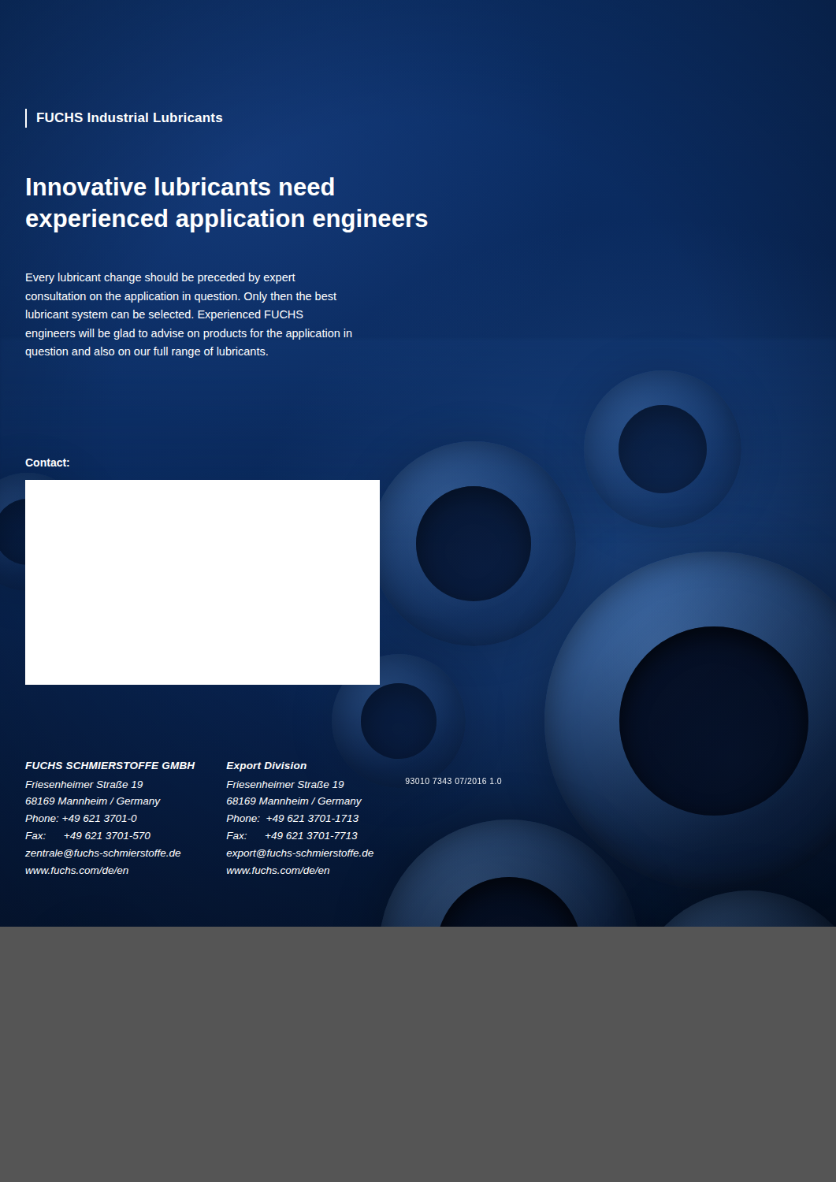FUCHS Industrial Lubricants
Innovative lubricants need
experienced application engineers
Every lubricant change should be preceded by expert consultation on the application in question. Only then the best lubricant system can be selected. Experienced FUCHS engineers will be glad to advise on products for the application in question and also on our full range of lubricants.
Contact:
FUCHS SCHMIERSTOFFE GMBH
Friesenheimer Straße 19
68169 Mannheim / Germany
Phone: +49 621 3701-0
Fax: +49 621 3701-570
zentrale@fuchs-schmierstoffe.de
www.fuchs.com/de/en
Export Division
Friesenheimer Straße 19
68169 Mannheim / Germany
Phone: +49 621 3701-1713
Fax: +49 621 3701-7713
export@fuchs-schmierstoffe.de
www.fuchs.com/de/en
93010 7343 07/2016 1.0